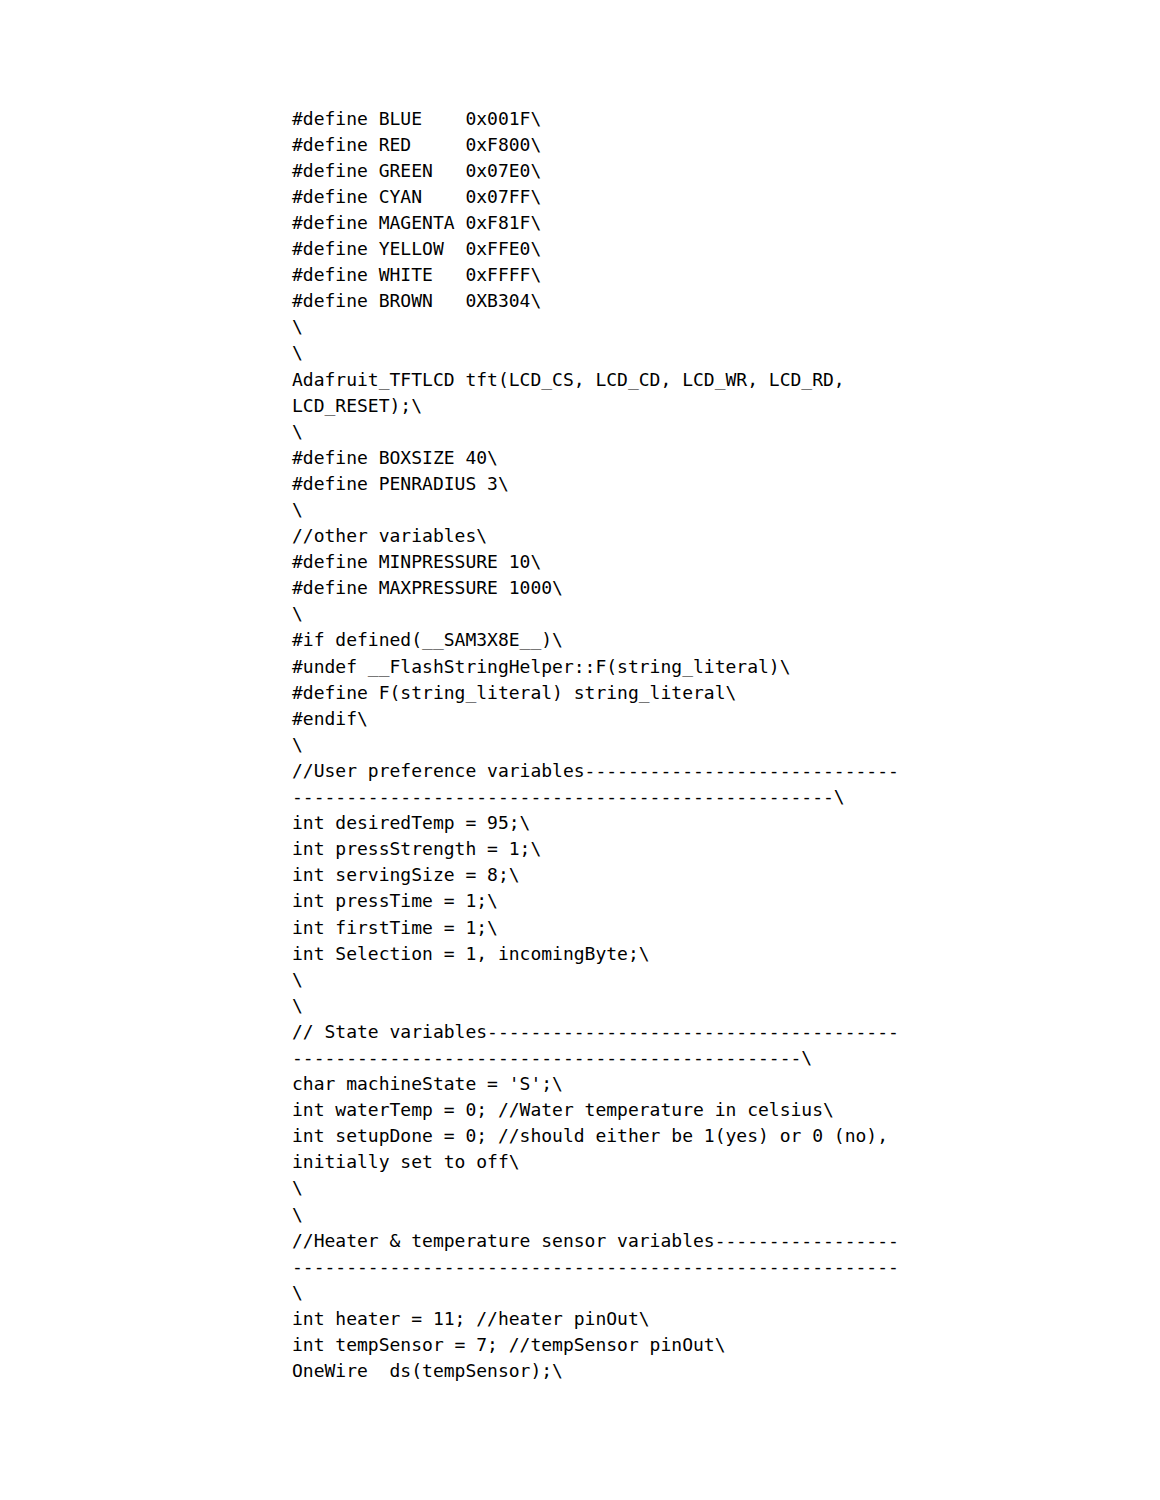#define BLUE    0x001F\
#define RED     0xF800\
#define GREEN   0x07E0\
#define CYAN    0x07FF\
#define MAGENTA 0xF81F\
#define YELLOW  0xFFE0\
#define WHITE   0xFFFF\
#define BROWN   0XB304\
\
\
Adafruit_TFTLCD tft(LCD_CS, LCD_CD, LCD_WR, LCD_RD, LCD_RESET);\
\
#define BOXSIZE 40\
#define PENRADIUS 3\
\
//other variables\
#define MINPRESSURE 10\
#define MAXPRESSURE 1000\
\
#if defined(__SAM3X8E__)\
#undef __FlashStringHelper::F(string_literal)\
#define F(string_literal) string_literal\
#endif\
\
//User preference variables-------------------------------------------------------------------------------\
int desiredTemp = 95;\
int pressStrength = 1;\
int servingSize = 8;\
int pressTime = 1;\
int firstTime = 1;\
int Selection = 1, incomingByte;\
\
\
// State variables-------------------------------------------------------------------------------------\
char machineState = 'S';\
int waterTemp = 0; //Water temperature in celsius\
int setupDone = 0; //should either be 1(yes) or 0 (no), initially set to off\
\
\
//Heater & temperature sensor variables-------------------------------------------------------------------------\
int heater = 11; //heater pinOut\
int tempSensor = 7; //tempSensor pinOut\
OneWire  ds(tempSensor);\